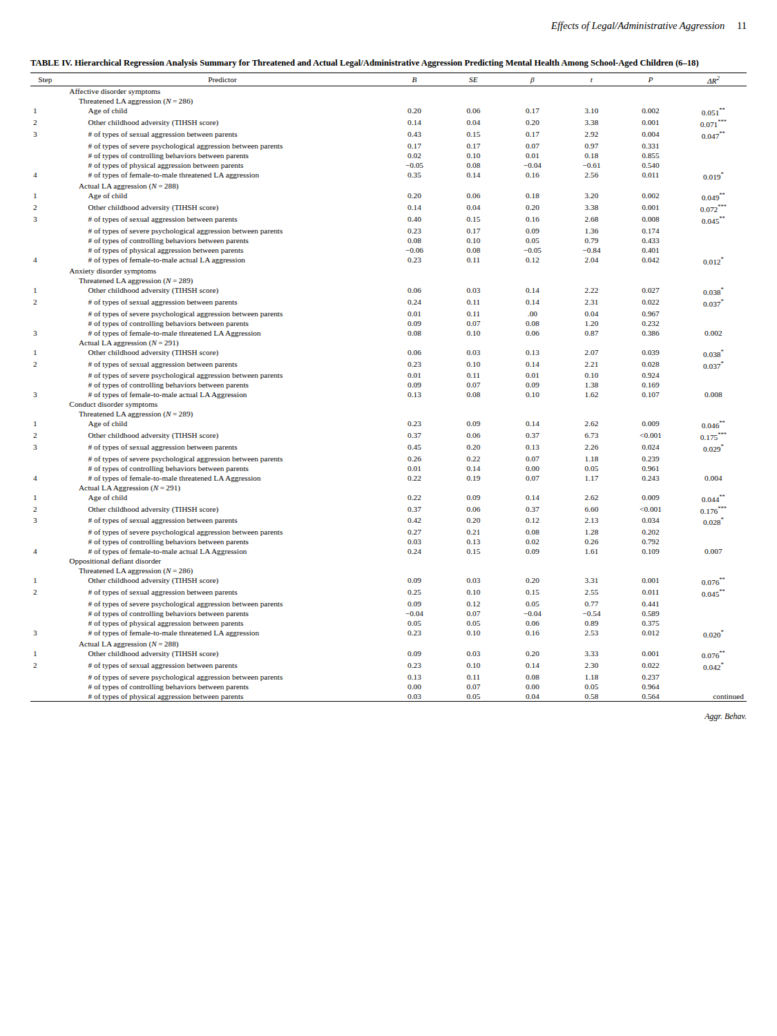Effects of Legal/Administrative Aggression 11
TABLE IV. Hierarchical Regression Analysis Summary for Threatened and Actual Legal/Administrative Aggression Predicting Mental Health Among School-Aged Children (6–18)
| Step | Predictor | B | SE | β | t | P | ΔR 2 |
| --- | --- | --- | --- | --- | --- | --- | --- |
| | Affective disorder symptoms | | | | | | |
| | Threatened LA aggression ( N = 286) | | | | | | |
| 1 | Age of child | 0.20 | 0.06 | 0.17 | 3.10 | 0.002 | 0.051 ** |
| 2 | Other childhood adversity (TIHSH score) | 0.14 | 0.04 | 0.20 | 3.38 | 0.001 | 0.071 *** |
| 3 | # of types of sexual aggression between parents | 0.43 | 0.15 | 0.17 | 2.92 | 0.004 | 0.047 ** |
| | # of types of severe psychological aggression between parents | 0.17 | 0.17 | 0.07 | 0.97 | 0.331 | |
| | # of types of controlling behaviors between parents | 0.02 | 0.10 | 0.01 | 0.18 | 0.855 | |
| | # of types of physical aggression between parents | −0.05 | 0.08 | −0.04 | −0.61 | 0.540 | |
| 4 | # of types of female-to-male threatened LA aggression | 0.35 | 0.14 | 0.16 | 2.56 | 0.011 | 0.019 * |
| | Actual LA aggression ( N = 288) | | | | | | |
| 1 | Age of child | 0.20 | 0.06 | 0.18 | 3.20 | 0.002 | 0.049 ** |
| 2 | Other childhood adversity (TIHSH score) | 0.14 | 0.04 | 0.20 | 3.38 | 0.001 | 0.072 *** |
| 3 | # of types of sexual aggression between parents | 0.40 | 0.15 | 0.16 | 2.68 | 0.008 | 0.045 ** |
| | # of types of severe psychological aggression between parents | 0.23 | 0.17 | 0.09 | 1.36 | 0.174 | |
| | # of types of controlling behaviors between parents | 0.08 | 0.10 | 0.05 | 0.79 | 0.433 | |
| | # of types of physical aggression between parents | −0.06 | 0.08 | −0.05 | −0.84 | 0.401 | |
| 4 | # of types of female-to-male actual LA aggression | 0.23 | 0.11 | 0.12 | 2.04 | 0.042 | 0.012 * |
| | Anxiety disorder symptoms | | | | | | |
| | Threatened LA aggression ( N = 289) | | | | | | |
| 1 | Other childhood adversity (TIHSH score) | 0.06 | 0.03 | 0.14 | 2.22 | 0.027 | 0.038 * |
| 2 | # of types of sexual aggression between parents | 0.24 | 0.11 | 0.14 | 2.31 | 0.022 | 0.037 * |
| | # of types of severe psychological aggression between parents | 0.01 | 0.11 | .00 | 0.04 | 0.967 | |
| | # of types of controlling behaviors between parents | 0.09 | 0.07 | 0.08 | 1.20 | 0.232 | |
| 3 | # of types of female-to-male threatened LA Aggression | 0.08 | 0.10 | 0.06 | 0.87 | 0.386 | 0.002 |
| | Actual LA aggression ( N = 291) | | | | | | |
| 1 | Other childhood adversity (TIHSH score) | 0.06 | 0.03 | 0.13 | 2.07 | 0.039 | 0.038 * |
| 2 | # of types of sexual aggression between parents | 0.23 | 0.10 | 0.14 | 2.21 | 0.028 | 0.037 * |
| | # of types of severe psychological aggression between parents | 0.01 | 0.11 | 0.01 | 0.10 | 0.924 | |
| | # of types of controlling behaviors between parents | 0.09 | 0.07 | 0.09 | 1.38 | 0.169 | |
| 3 | # of types of female-to-male actual LA Aggression | 0.13 | 0.08 | 0.10 | 1.62 | 0.107 | 0.008 |
| | Conduct disorder symptoms | | | | | | |
| | Threatened LA aggression ( N = 289) | | | | | | |
| 1 | Age of child | 0.23 | 0.09 | 0.14 | 2.62 | 0.009 | 0.046 ** |
| 2 | Other childhood adversity (TIHSH score) | 0.37 | 0.06 | 0.37 | 6.73 | <0.001 | 0.175 *** |
| 3 | # of types of sexual aggression between parents | 0.45 | 0.20 | 0.13 | 2.26 | 0.024 | 0.029 * |
| | # of types of severe psychological aggression between parents | 0.26 | 0.22 | 0.07 | 1.18 | 0.239 | |
| | # of types of controlling behaviors between parents | 0.01 | 0.14 | 0.00 | 0.05 | 0.961 | |
| 4 | # of types of female-to-male threatened LA Aggression | 0.22 | 0.19 | 0.07 | 1.17 | 0.243 | 0.004 |
| | Actual LA Aggression ( N = 291) | | | | | | |
| 1 | Age of child | 0.22 | 0.09 | 0.14 | 2.62 | 0.009 | 0.044 ** |
| 2 | Other childhood adversity (TIHSH score) | 0.37 | 0.06 | 0.37 | 6.60 | <0.001 | 0.176 *** |
| 3 | # of types of sexual aggression between parents | 0.42 | 0.20 | 0.12 | 2.13 | 0.034 | 0.028 * |
| | # of types of severe psychological aggression between parents | 0.27 | 0.21 | 0.08 | 1.28 | 0.202 | |
| | # of types of controlling behaviors between parents | 0.03 | 0.13 | 0.02 | 0.26 | 0.792 | |
| 4 | # of types of female-to-male actual LA Aggression | 0.24 | 0.15 | 0.09 | 1.61 | 0.109 | 0.007 |
| | Oppositional defiant disorder | | | | | | |
| | Threatened LA aggression ( N = 286) | | | | | | |
| 1 | Other childhood adversity (TIHSH score) | 0.09 | 0.03 | 0.20 | 3.31 | 0.001 | 0.076 ** |
| 2 | # of types of sexual aggression between parents | 0.25 | 0.10 | 0.15 | 2.55 | 0.011 | 0.045 ** |
| | # of types of severe psychological aggression between parents | 0.09 | 0.12 | 0.05 | 0.77 | 0.441 | |
| | # of types of controlling behaviors between parents | −0.04 | 0.07 | −0.04 | −0.54 | 0.589 | |
| | # of types of physical aggression between parents | 0.05 | 0.05 | 0.06 | 0.89 | 0.375 | |
| 3 | # of types of female-to-male threatened LA aggression | 0.23 | 0.10 | 0.16 | 2.53 | 0.012 | 0.020 * |
| | Actual LA aggression ( N = 288) | | | | | | |
| 1 | Other childhood adversity (TIHSH score) | 0.09 | 0.03 | 0.20 | 3.33 | 0.001 | 0.076 ** |
| 2 | # of types of sexual aggression between parents | 0.23 | 0.10 | 0.14 | 2.30 | 0.022 | 0.042 * |
| | # of types of severe psychological aggression between parents | 0.13 | 0.11 | 0.08 | 1.18 | 0.237 | |
| | # of types of controlling behaviors between parents | 0.00 | 0.07 | 0.00 | 0.05 | 0.964 | |
| | # of types of physical aggression between parents | 0.03 | 0.05 | 0.04 | 0.58 | 0.564 | continued |
Aggr. Behav.